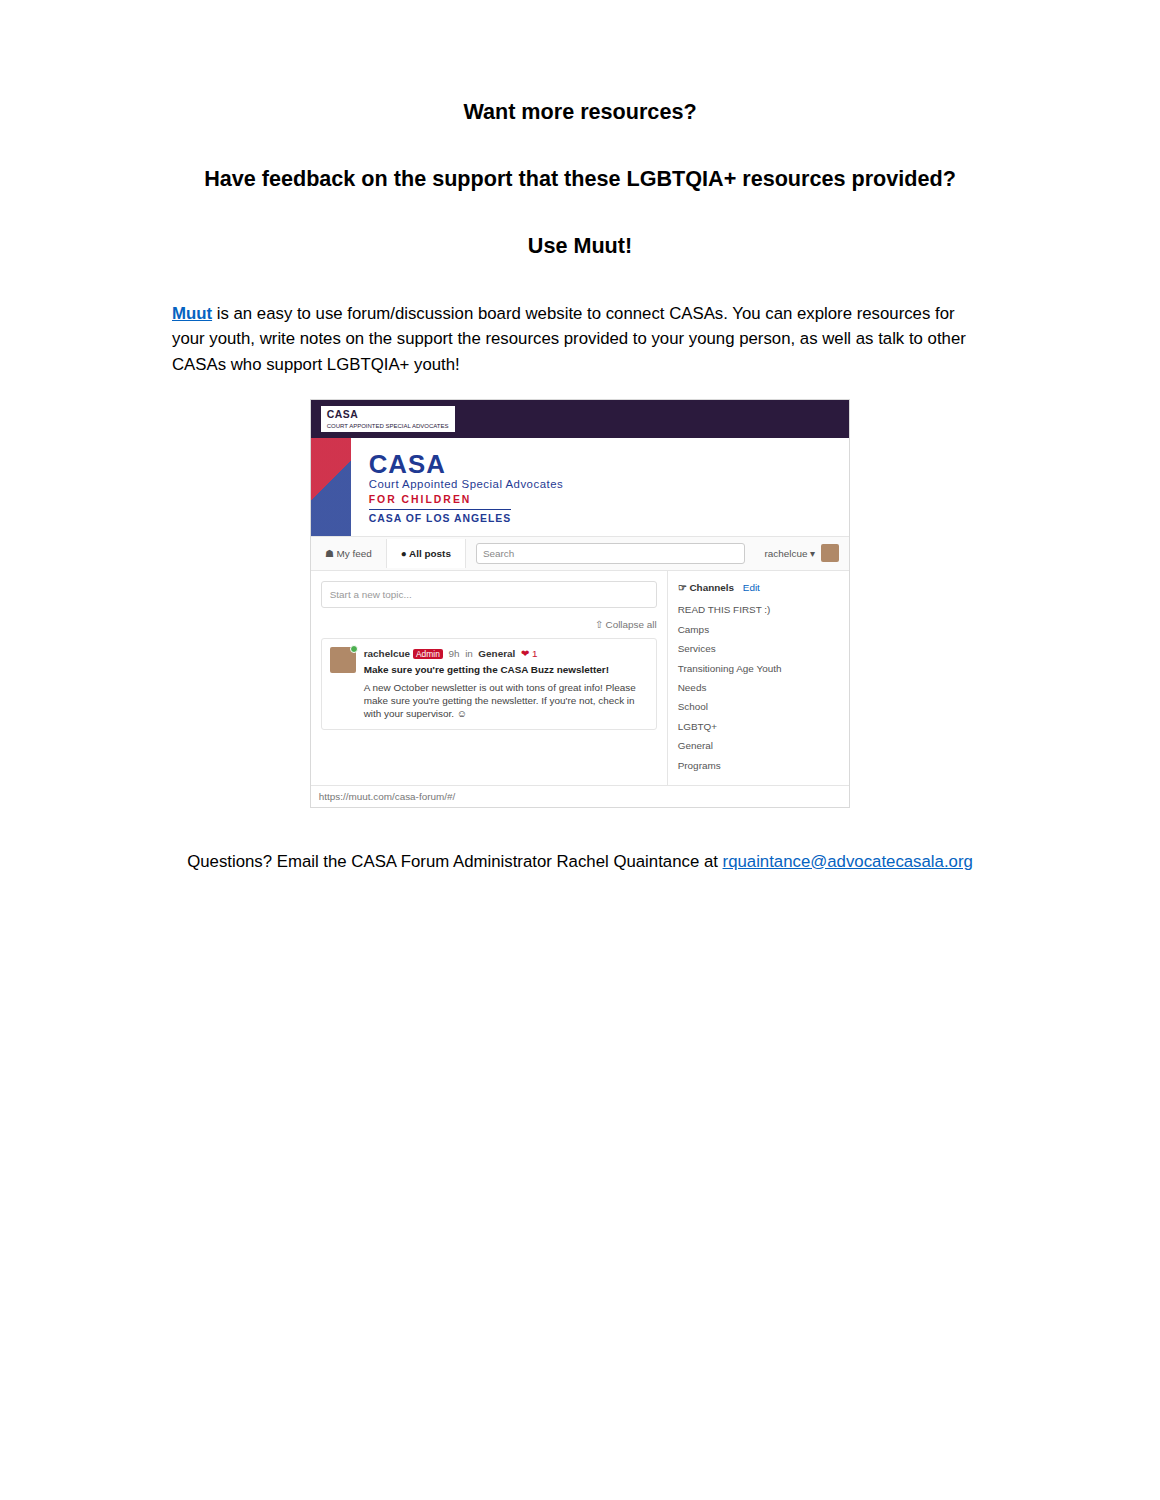Want more resources?
Have feedback on the support that these LGBTQIA+ resources provided?
Use Muut!
Muut is an easy to use forum/discussion board website to connect CASAs. You can explore resources for your youth, write notes on the support the resources provided to your young person, as well as talk to other CASAs who support LGBTQIA+ youth!
CASACOURT APPOINTED SPECIAL ADVOCATES
CASA
Court Appointed Special Advocates
FOR CHILDREN
CASA OF LOS ANGELES
☗ My feed
● All posts
rachelcue ▾
Start a new topic...
⇧ Collapse all
rachelcue Admin 9h in General❤ 1
Make sure you're getting the CASA Buzz newsletter!
A new October newsletter is out with tons of great info! Please make sure you're getting the newsletter. If you're not, check in with your supervisor. ☺
☞ Channels Edit
READ THIS FIRST :)
Camps
Services
Transitioning Age Youth
Needs
School
LGBTQ+
General
Programs
https://muut.com/casa-forum/#/
Questions? Email the CASA Forum Administrator Rachel Quaintance at rquaintance@advocatecasala.org